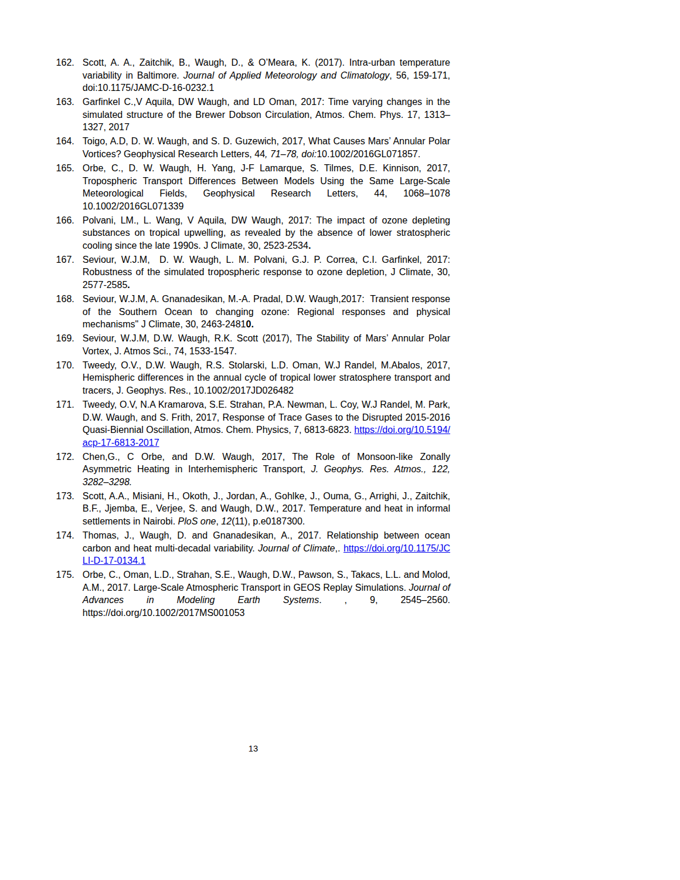Scott, A. A., Zaitchik, B., Waugh, D., & O’Meara, K. (2017). Intra-urban temperature variability in Baltimore. Journal of Applied Meteorology and Climatology, 56, 159-171, doi:10.1175/JAMC-D-16-0232.1
Garfinkel C.,V Aquila, DW Waugh, and LD Oman, 2017: Time varying changes in the simulated structure of the Brewer Dobson Circulation, Atmos. Chem. Phys. 17, 1313–1327, 2017
Toigo, A.D, D. W. Waugh, and S. D. Guzewich, 2017, What Causes Mars’ Annular Polar Vortices? Geophysical Research Letters, 44, 71–78, doi: 10.1002/2016GL071857.
Orbe, C., D. W. Waugh, H. Yang, J-F Lamarque, S. Tilmes, D.E. Kinnison, 2017, Tropospheric Transport Differences Between Models Using the Same Large-Scale Meteorological Fields, Geophysical Research Letters, 44, 1068–1078 10.1002/2016GL071339
Polvani, LM., L. Wang, V Aquila, DW Waugh, 2017: The impact of ozone depleting substances on tropical upwelling, as revealed by the absence of lower stratospheric cooling since the late 1990s. J Climate, 30, 2523-2534.
Seviour, W.J.M, D. W. Waugh, L. M. Polvani, G.J. P. Correa, C.I. Garfinkel, 2017: Robustness of the simulated tropospheric response to ozone depletion, J Climate, 30, 2577-2585.
Seviour, W.J.M, A. Gnanadesikan, M.-A. Pradal, D.W. Waugh,2017: Transient response of the Southern Ocean to changing ozone: Regional responses and physical mechanisms" J Climate, 30, 2463-24810.
Seviour, W.J.M, D.W. Waugh, R.K. Scott (2017), The Stability of Mars’ Annular Polar Vortex, J. Atmos Sci., 74, 1533-1547.
Tweedy, O.V., D.W. Waugh, R.S. Stolarski, L.D. Oman, W.J Randel, M.Abalos, 2017, Hemispheric differences in the annual cycle of tropical lower stratosphere transport and tracers, J. Geophys. Res., 10.1002/2017JD026482
Tweedy, O.V, N.A Kramarova, S.E. Strahan, P.A. Newman, L. Coy, W.J Randel, M. Park, D.W. Waugh, and S. Frith, 2017, Response of Trace Gases to the Disrupted 2015-2016 Quasi-Biennial Oscillation, Atmos. Chem. Physics, 7, 6813-6823. https://doi.org/10.5194/acp-17-6813-2017
Chen,G., C Orbe, and D.W. Waugh, 2017, The Role of Monsoon-like Zonally Asymmetric Heating in Interhemispheric Transport, J. Geophys. Res. Atmos., 122, 3282–3298.
Scott, A.A., Misiani, H., Okoth, J., Jordan, A., Gohlke, J., Ouma, G., Arrighi, J., Zaitchik, B.F., Jjemba, E., Verjee, S. and Waugh, D.W., 2017. Temperature and heat in informal settlements in Nairobi. PloS one, 12(11), p.e0187300.
Thomas, J., Waugh, D. and Gnanadesikan, A., 2017. Relationship between ocean carbon and heat multi-decadal variability. Journal of Climate,. https://doi.org/10.1175/JCLI-D-17-0134.1
Orbe, C., Oman, L.D., Strahan, S.E., Waugh, D.W., Pawson, S., Takacs, L.L. and Molod, A.M., 2017. Large‐Scale Atmospheric Transport in GEOS Replay Simulations. Journal of Advances in Modeling Earth Systems. , 9, 2545–2560. https://doi.org/10.1002/2017MS001053
13